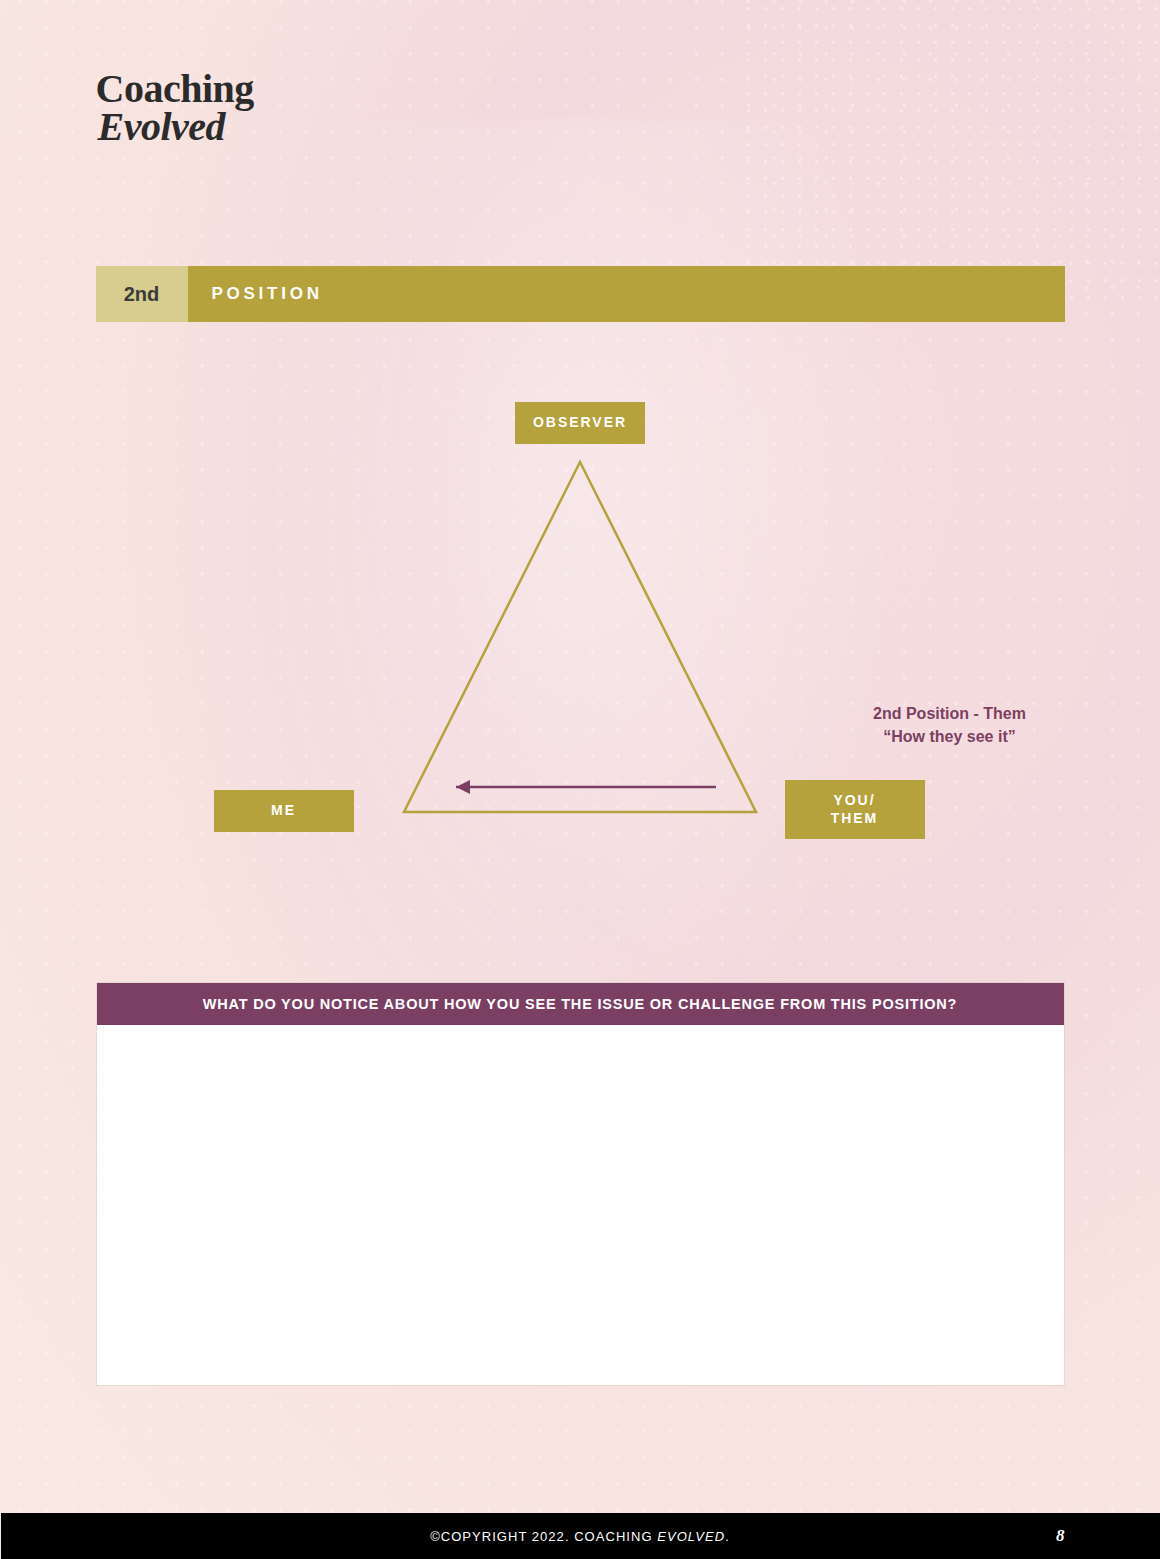Coaching Evolved
2nd
POSITION
OBSERVER
ME
YOU/
THEM
2nd Position - Them
“How they see it”
WHAT DO YOU NOTICE ABOUT HOW YOU SEE THE ISSUE OR CHALLENGE FROM THIS POSITION?
©COPYRIGHT 2022. COACHING EVOLVED. 8